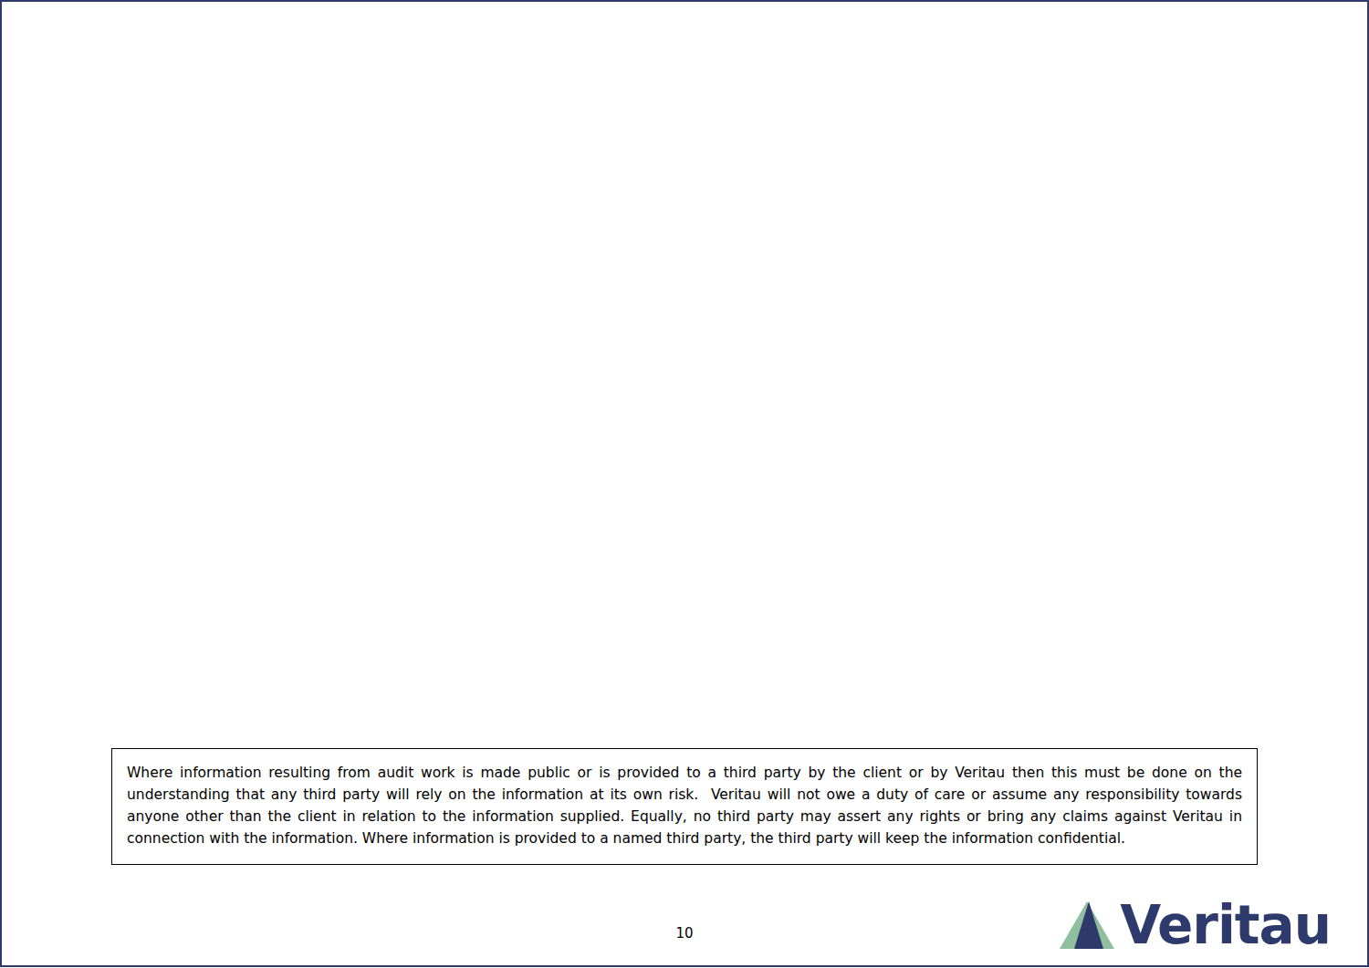Where information resulting from audit work is made public or is provided to a third party by the client or by Veritau then this must be done on the understanding that any third party will rely on the information at its own risk. Veritau will not owe a duty of care or assume any responsibility towards anyone other than the client in relation to the information supplied. Equally, no third party may assert any rights or bring any claims against Veritau in connection with the information. Where information is provided to a named third party, the third party will keep the information confidential.
10
Veritau